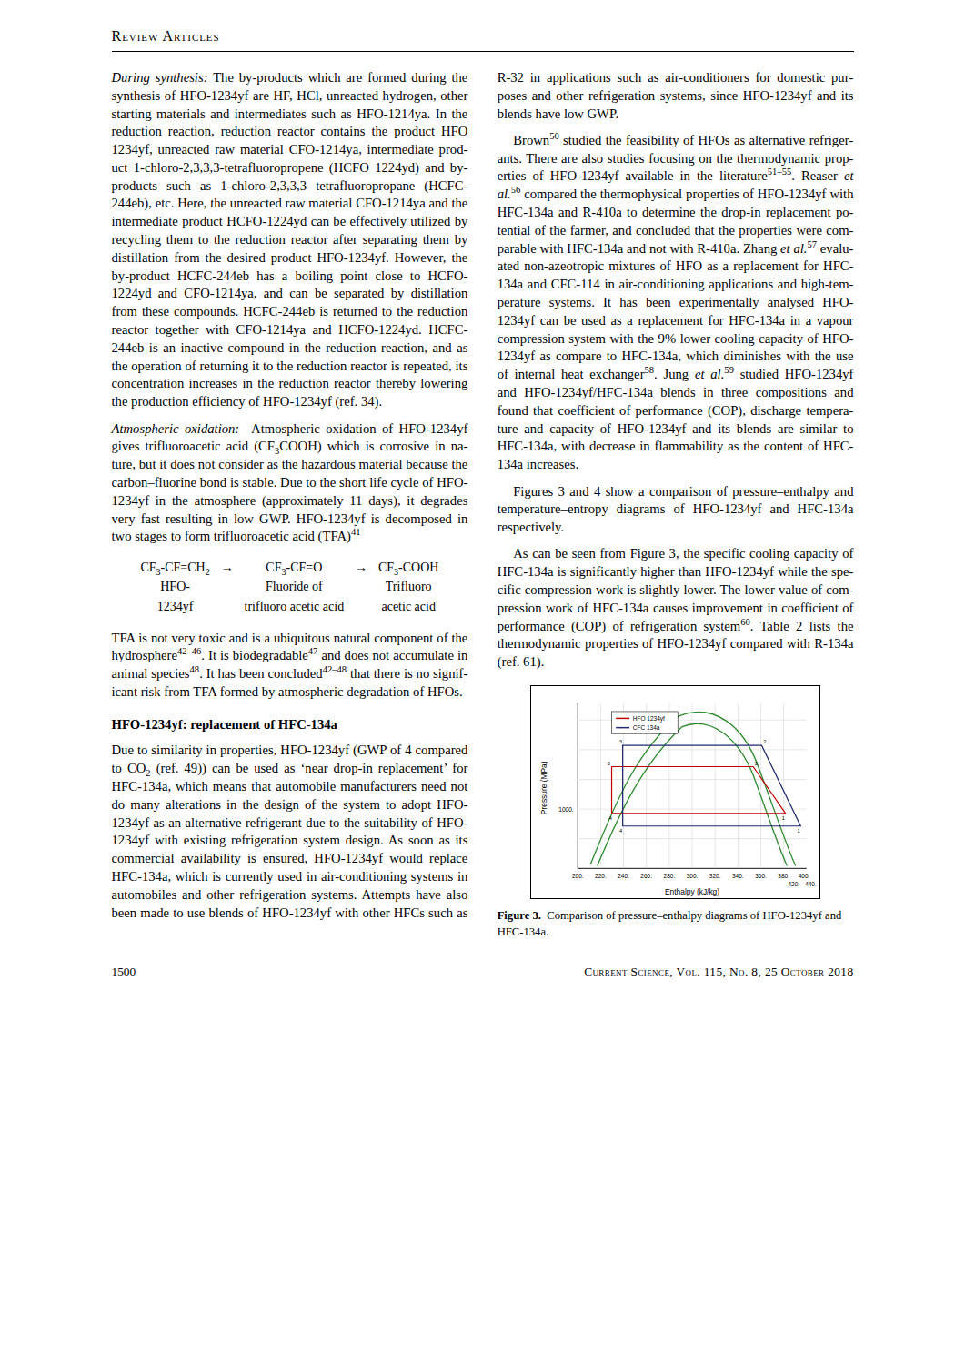Review Articles
During synthesis: The by-products which are formed during the synthesis of HFO-1234yf are HF, HCl, unreacted hydrogen, other starting materials and intermediates such as HFO-1214ya. In the reduction reaction, reduction reactor contains the product HFO 1234yf, unreacted raw material CFO-1214ya, intermediate product 1-chloro-2,3,3,3-tetrafluoropropene (HCFO 1224yd) and by-products such as 1-chloro-2,3,3,3 tetrafluoropropane (HCFC-244eb), etc. Here, the unreacted raw material CFO-1214ya and the intermediate product HCFO-1224yd can be effectively utilized by recycling them to the reduction reactor after separating them by distillation from the desired product HFO-1234yf. However, the by-product HCFC-244eb has a boiling point close to HCFO-1224yd and CFO-1214ya, and can be separated by distillation from these compounds. HCFC-244eb is returned to the reduction reactor together with CFO-1214ya and HCFO-1224yd. HCFC-244eb is an inactive compound in the reduction reaction, and as the operation of returning it to the reduction reactor is repeated, its concentration increases in the reduction reactor thereby lowering the production efficiency of HFO-1234yf (ref. 34).
Atmospheric oxidation: Atmospheric oxidation of HFO-1234yf gives trifluoroacetic acid (CF3COOH) which is corrosive in nature, but it does not consider as the hazardous material because the carbon–fluorine bond is stable. Due to the short life cycle of HFO-1234yf in the atmosphere (approximately 11 days), it degrades very fast resulting in low GWP. HFO-1234yf is decomposed in two stages to form trifluoroacetic acid (TFA)41
| CF 3 -CF=CH 2 | → | CF 3 -CF=O | → | CF 3 -COOH |
| HFO- | | Fluoride of | | Trifluoro |
| 1234yf | | trifluoro acetic acid | | acetic acid |
TFA is not very toxic and is a ubiquitous natural component of the hydrosphere42–46. It is biodegradable47 and does not accumulate in animal species48. It has been concluded42–48 that there is no significant risk from TFA formed by atmospheric degradation of HFOs.
HFO-1234yf: replacement of HFC-134a
Due to similarity in properties, HFO-1234yf (GWP of 4 compared to CO2 (ref. 49)) can be used as ‘near drop-in replacement’ for HFC-134a, which means that automobile manufacturers need not do many alterations in the design of the system to adopt HFO-1234yf as an alternative refrigerant due to the suitability of HFO-1234yf with existing refrigeration system design. As soon as its commercial availability is ensured, HFO-1234yf would replace HFC-134a, which is currently used in air-conditioning systems in automobiles and other refrigeration systems. Attempts have also been made to use blends of HFO-1234yf with other HFCs such as R-32 in applications such as air-conditioners for domestic purposes and other refrigeration systems, since HFO-1234yf and its blends have low GWP.
Brown50 studied the feasibility of HFOs as alternative refrigerants. There are also studies focusing on the thermodynamic properties of HFO-1234yf available in the literature51–55. Reaser et al.56 compared the thermophysical properties of HFO-1234yf with HFC-134a and R-410a to determine the drop-in replacement potential of the farmer, and concluded that the properties were comparable with HFC-134a and not with R-410a. Zhang et al.57 evaluated non-azeotropic mixtures of HFO as a replacement for HFC-134a and CFC-114 in air-conditioning applications and high-temperature systems. It has been experimentally analysed HFO-1234yf can be used as a replacement for HFC-134a in a vapour compression system with the 9% lower cooling capacity of HFO-1234yf as compare to HFC-134a, which diminishes with the use of internal heat exchanger58. Jung et al.59 studied HFO-1234yf and HFO-1234yf/HFC-134a blends in three compositions and found that coefficient of performance (COP), discharge temperature and capacity of HFO-1234yf and its blends are similar to HFC-134a, with decrease in flammability as the content of HFC-134a increases.
Figures 3 and 4 show a comparison of pressure–enthalpy and temperature–entropy diagrams of HFO-1234yf and HFC-134a respectively.
As can be seen from Figure 3, the specific cooling capacity of HFC-134a is significantly higher than HFO-1234yf while the specific compression work is slightly lower. The lower value of compression work of HFC-134a causes improvement in coefficient of performance (COP) of refrigeration system60. Table 2 lists the thermodynamic properties of HFO-1234yf compared with R-134a (ref. 61).
200. 220. 240. 260. 280. 300. 320. 340. 360. 380. 400. 420. 440. 1000. Enthalpy (kJ/kg) Pressure (MPa) 3 2 4 1 3 2 4 1 HFO 1234yf CFC 134a
Figure 3. Comparison of pressure–enthalpy diagrams of HFO-1234yf and HFC-134a.
1500
Current Science, Vol. 115, No. 8, 25 October 2018